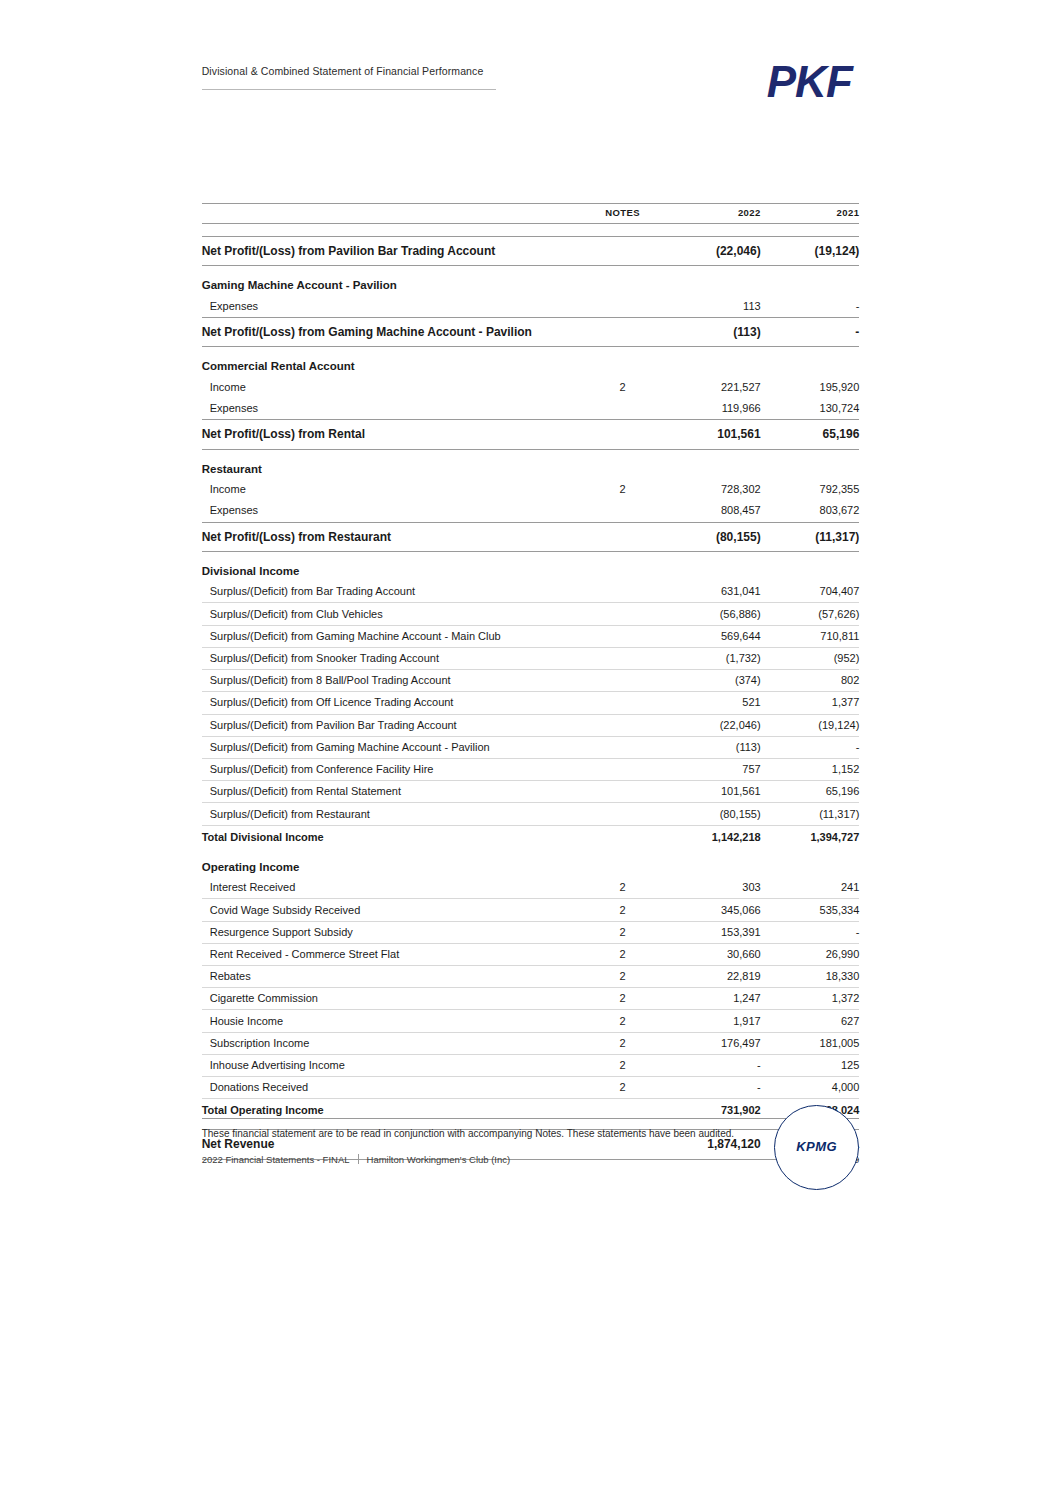Divisional & Combined Statement of Financial Performance
PKF
| | NOTES | 2022 | 2021 |
| --- | --- | --- | --- |
| Net Profit/(Loss) from Pavilion Bar Trading Account | | (22,046) | (19,124) |
| Gaming Machine Account - Pavilion | | | |
| Expenses | | 113 | - |
| Net Profit/(Loss) from Gaming Machine Account - Pavilion | | (113) | - |
| Commercial Rental Account | | | |
| Income | 2 | 221,527 | 195,920 |
| Expenses | | 119,966 | 130,724 |
| Net Profit/(Loss) from Rental | | 101,561 | 65,196 |
| Restaurant | | | |
| Income | 2 | 728,302 | 792,355 |
| Expenses | | 808,457 | 803,672 |
| Net Profit/(Loss) from Restaurant | | (80,155) | (11,317) |
| Divisional Income | | | |
| Surplus/(Deficit) from Bar Trading Account | | 631,041 | 704,407 |
| Surplus/(Deficit) from Club Vehicles | | (56,886) | (57,626) |
| Surplus/(Deficit) from Gaming Machine Account - Main Club | | 569,644 | 710,811 |
| Surplus/(Deficit) from Snooker Trading Account | | (1,732) | (952) |
| Surplus/(Deficit) from 8 Ball/Pool Trading Account | | (374) | 802 |
| Surplus/(Deficit) from Off Licence Trading Account | | 521 | 1,377 |
| Surplus/(Deficit) from Pavilion Bar Trading Account | | (22,046) | (19,124) |
| Surplus/(Deficit) from Gaming Machine Account - Pavilion | | (113) | - |
| Surplus/(Deficit) from Conference Facility Hire | | 757 | 1,152 |
| Surplus/(Deficit) from Rental Statement | | 101,561 | 65,196 |
| Surplus/(Deficit) from Restaurant | | (80,155) | (11,317) |
| Total Divisional Income | | 1,142,218 | 1,394,727 |
| Operating Income | | | |
| Interest Received | 2 | 303 | 241 |
| Covid Wage Subsidy Received | 2 | 345,066 | 535,334 |
| Resurgence Support Subsidy | 2 | 153,391 | - |
| Rent Received - Commerce Street Flat | 2 | 30,660 | 26,990 |
| Rebates | 2 | 22,819 | 18,330 |
| Cigarette Commission | 2 | 1,247 | 1,372 |
| Housie Income | 2 | 1,917 | 627 |
| Subscription Income | 2 | 176,497 | 181,005 |
| Inhouse Advertising Income | 2 | - | 125 |
| Donations Received | 2 | - | 4,000 |
| Total Operating Income | | 731,902 | 768,024 |
| Net Revenue | | 1,874,120 | 2,162,751 |
These financial statement are to be read in conjunction with accompanying Notes. These statements have been audited.
2022 Financial Statements - FINAL Hamilton Workingmen's Club (Inc)
Page 7 of 19
KPMG